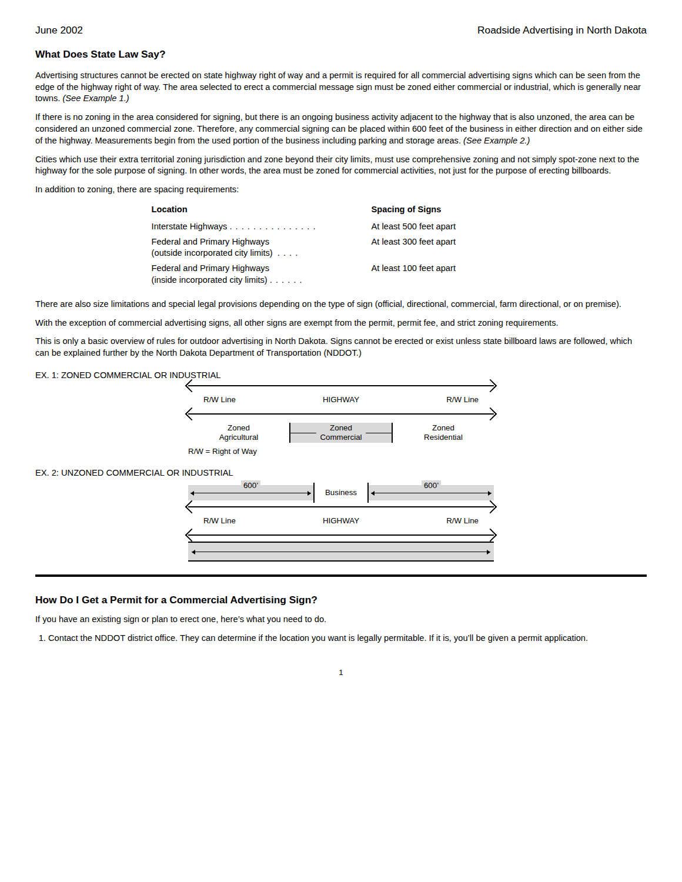June 2002
Roadside Advertising in North Dakota
What Does State Law Say?
Advertising structures cannot be erected on state highway right of way and a permit is required for all commercial advertising signs which can be seen from the edge of the highway right of way. The area selected to erect a commercial message sign must be zoned either commercial or industrial, which is generally near towns. (See Example 1.)
If there is no zoning in the area considered for signing, but there is an ongoing business activity adjacent to the highway that is also unzoned, the area can be considered an unzoned commercial zone. Therefore, any commercial signing can be placed within 600 feet of the business in either direction and on either side of the highway. Measurements begin from the used portion of the business including parking and storage areas. (See Example 2.)
Cities which use their extra territorial zoning jurisdiction and zone beyond their city limits, must use comprehensive zoning and not simply spot-zone next to the highway for the sole purpose of signing. In other words, the area must be zoned for commercial activities, not just for the purpose of erecting billboards.
In addition to zoning, there are spacing requirements:
| Location | Spacing of Signs |
| --- | --- |
| Interstate Highways . . . . . . . . . . . . . . . | At least 500 feet apart |
| Federal and Primary Highways (outside incorporated city limits) . . . . | At least 300 feet apart |
| Federal and Primary Highways (inside incorporated city limits) . . . . . . | At least 100 feet apart |
There are also size limitations and special legal provisions depending on the type of sign (official, directional, commercial, farm directional, or on premise).
With the exception of commercial advertising signs, all other signs are exempt from the permit, permit fee, and strict zoning requirements.
This is only a basic overview of rules for outdoor advertising in North Dakota. Signs cannot be erected or exist unless state billboard laws are followed, which can be explained further by the North Dakota Department of Transportation (NDDOT.)
EX. 1: ZONED COMMERCIAL OR INDUSTRIAL
R/W Line HIGHWAY R/W Line
Zoned
Agricultural
Zoned
Commercial
Zoned
Residential
R/W = Right of Way
EX. 2: UNZONED COMMERCIAL OR INDUSTRIAL
600’
Business
600’
R/W Line HIGHWAY R/W Line
How Do I Get a Permit for a Commercial Advertising Sign?
If you have an existing sign or plan to erect one, here’s what you need to do.
Contact the NDDOT district office. They can determine if the location you want is legally permitable. If it is, you’ll be given a permit application.
1